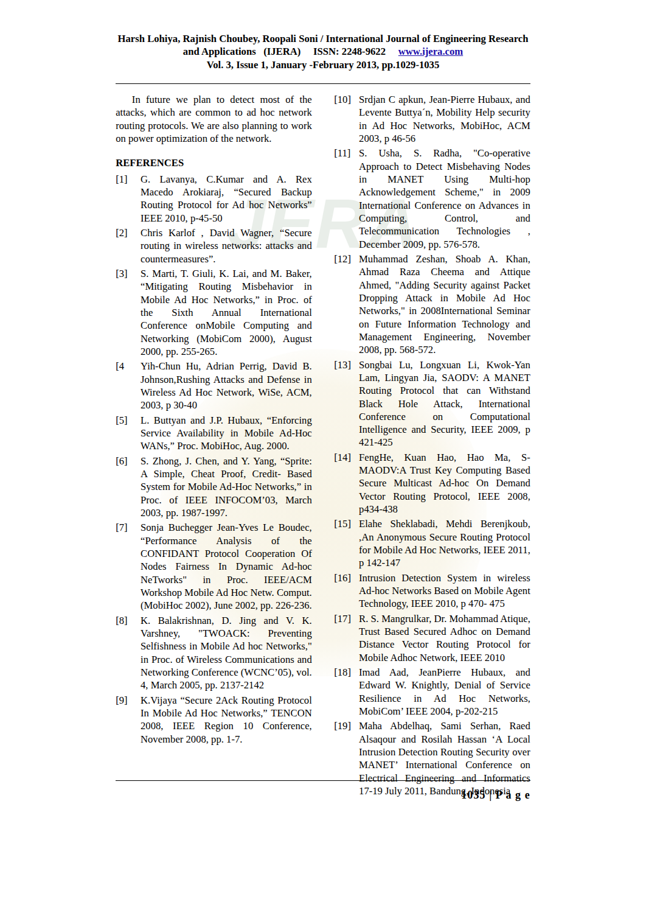JERA
Harsh Lohiya, Rajnish Choubey, Roopali Soni / International Journal of Engineering Research and Applications (IJERA) ISSN: 2248-9622 www.ijera.com Vol. 3, Issue 1, January -February 2013, pp.1029-1035
In future we plan to detect most of the attacks, which are common to ad hoc network routing protocols. We are also planning to work on power optimization of the network.
REFERENCES
[1] G. Lavanya, C.Kumar and A. Rex Macedo Arokiaraj, “Secured Backup Routing Protocol for Ad hoc Networks” IEEE 2010, p-45-50
[2] Chris Karlof , David Wagner, “Secure routing in wireless networks: attacks and countermeasures”.
[3] S. Marti, T. Giuli, K. Lai, and M. Baker, “Mitigating Routing Misbehavior in Mobile Ad Hoc Networks,” in Proc. of the Sixth Annual International Conference onMobile Computing and Networking (MobiCom 2000), August 2000, pp. 255-265.
[4 Yih-Chun Hu, Adrian Perrig, David B. Johnson,Rushing Attacks and Defense in Wireless Ad Hoc Network, WiSe, ACM, 2003, p 30-40
[5] L. Buttyan and J.P. Hubaux, “Enforcing Service Availability in Mobile Ad-Hoc WANs,” Proc. MobiHoc, Aug. 2000.
[6] S. Zhong, J. Chen, and Y. Yang, “Sprite: A Simple, Cheat Proof, Credit- Based System for Mobile Ad-Hoc Networks,” in Proc. of IEEE INFOCOM’03, March 2003, pp. 1987-1997.
[7] Sonja Buchegger Jean-Yves Le Boudec, “Performance Analysis of the CONFIDANT Protocol Cooperation Of Nodes Fairness In Dynamic Ad-hoc NeTworks" in Proc. IEEE/ACM Workshop Mobile Ad Hoc Netw. Comput. (MobiHoc 2002), June 2002, pp. 226-236.
[8] K. Balakrishnan, D. Jing and V. K. Varshney, "TWOACK: Preventing Selfishness in Mobile Ad hoc Networks," in Proc. of Wireless Communications and Networking Conference (WCNC’05), vol. 4, March 2005, pp. 2137-2142
[9] K.Vijaya “Secure 2Ack Routing Protocol In Mobile Ad Hoc Networks,” TENCON 2008, IEEE Region 10 Conference, November 2008, pp. 1-7.
[10] Srdjan C apkun, Jean-Pierre Hubaux, and Levente Buttya´n, Mobility Help security in Ad Hoc Networks, MobiHoc, ACM 2003, p 46-56
[11] S. Usha, S. Radha, "Co-operative Approach to Detect Misbehaving Nodes in MANET Using Multi-hop Acknowledgement Scheme," in 2009 International Conference on Advances in Computing, Control, and Telecommunication Technologies , December 2009, pp. 576-578.
[12] Muhammad Zeshan, Shoab A. Khan, Ahmad Raza Cheema and Attique Ahmed, "Adding Security against Packet Dropping Attack in Mobile Ad Hoc Networks," in 2008International Seminar on Future Information Technology and Management Engineering, November 2008, pp. 568-572.
[13] Songbai Lu, Longxuan Li, Kwok-Yan Lam, Lingyan Jia, SAODV: A MANET Routing Protocol that can Withstand Black Hole Attack, International Conference on Computational Intelligence and Security, IEEE 2009, p 421-425
[14] FengHe, Kuan Hao, Hao Ma, S-MAODV:A Trust Key Computing Based Secure Multicast Ad-hoc On Demand Vector Routing Protocol, IEEE 2008, p434-438
[15] Elahe Sheklabadi, Mehdi Berenjkoub, ,An Anonymous Secure Routing Protocol for Mobile Ad Hoc Networks, IEEE 2011, p 142-147
[16] Intrusion Detection System in wireless Ad-hoc Networks Based on Mobile Agent Technology, IEEE 2010, p 470- 475
[17] R. S. Mangrulkar, Dr. Mohammad Atique, Trust Based Secured Adhoc on Demand Distance Vector Routing Protocol for Mobile Adhoc Network, IEEE 2010
[18] Imad Aad, JeanPierre Hubaux, and Edward W. Knightly, Denial of Service Resilience in Ad Hoc Networks, MobiCom’ IEEE 2004, p-202-215
[19] Maha Abdelhaq, Sami Serhan, Raed Alsaqour and Rosilah Hassan ‘A Local Intrusion Detection Routing Security over MANET’ International Conference on Electrical Engineering and Informatics 17-19 July 2011, Bandung, Indonesia
1035 | P a g e